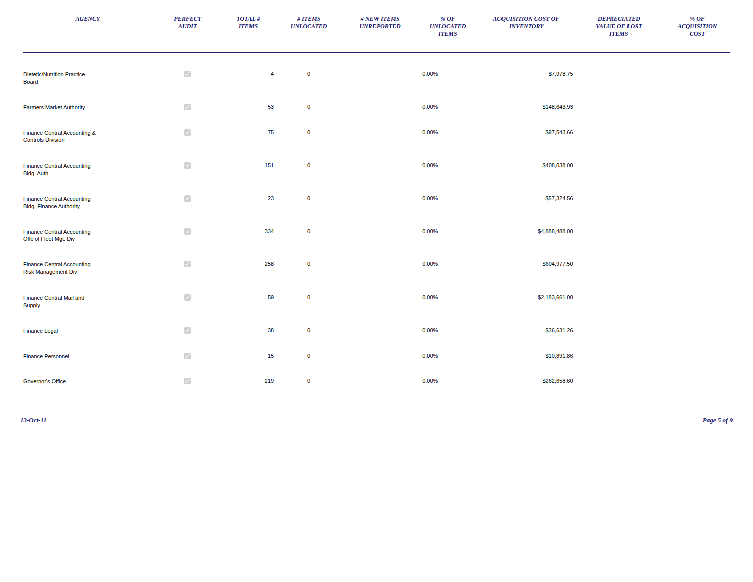| AGENCY | PERFECT AUDIT | TOTAL # ITEMS | # ITEMS UNLOCATED | # NEW ITEMS UNREPORTED | % OF UNLOCATED ITEMS | ACQUISITION COST OF INVENTORY | DEPRECIATED VALUE OF LOST ITEMS | % OF ACQUISITION COST |
| --- | --- | --- | --- | --- | --- | --- | --- | --- |
| Dietetic/Nutrition Practice Board | | 4 | 0 | | 0.00% | $7,978.75 | | |
| Farmers Market Authority | | 53 | 0 | | 0.00% | $148,643.93 | | |
| Finance Central Accounting & Controls Division | | 75 | 0 | | 0.00% | $97,543.66 | | |
| Finance Central Accounting Bldg. Auth. | | 151 | 0 | | 0.00% | $408,038.00 | | |
| Finance Central Accounting Bldg. Finance Authority | | 23 | 0 | | 0.00% | $57,324.56 | | |
| Finance Central Accounting Offc of Fleet Mgt. Div | | 334 | 0 | | 0.00% | $4,888,488.00 | | |
| Finance Central Accounting Risk Management Div | | 258 | 0 | | 0.00% | $604,977.50 | | |
| Finance Central Mail and Supply | | 59 | 0 | | 0.00% | $2,183,661.00 | | |
| Finance Legal | | 38 | 0 | | 0.00% | $36,631.26 | | |
| Finance Personnel | | 15 | 0 | | 0.00% | $10,891.86 | | |
| Governor's Office | | 219 | 0 | | 0.00% | $262,658.60 | | |
13-Oct-11
Page 5 of 9